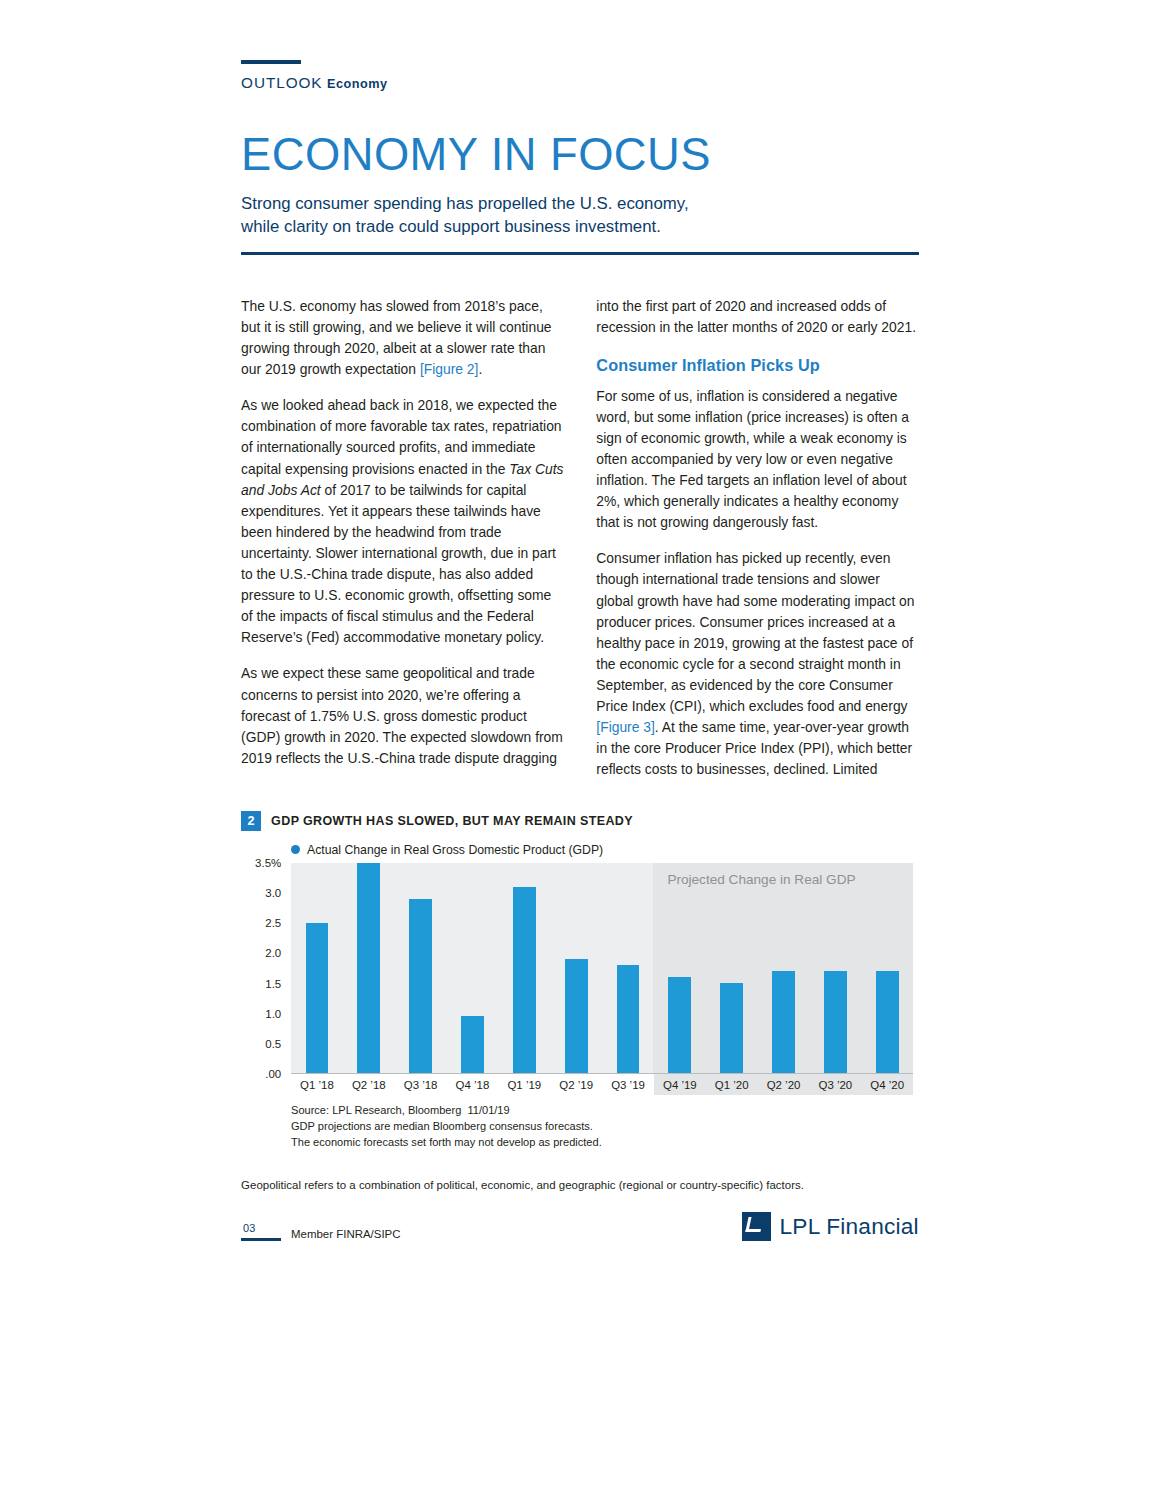OUTLOOK Economy
ECONOMY IN FOCUS
Strong consumer spending has propelled the U.S. economy,
while clarity on trade could support business investment.
The U.S. economy has slowed from 2018’s pace, but it is still growing, and we believe it will continue growing through 2020, albeit at a slower rate than our 2019 growth expectation [Figure 2].
As we looked ahead back in 2018, we expected the combination of more favorable tax rates, repatriation of internationally sourced profits, and immediate capital expensing provisions enacted in the Tax Cuts and Jobs Act of 2017 to be tailwinds for capital expenditures. Yet it appears these tailwinds have been hindered by the headwind from trade uncertainty. Slower international growth, due in part to the U.S.-China trade dispute, has also added pressure to U.S. economic growth, offsetting some of the impacts of fiscal stimulus and the Federal Reserve’s (Fed) accommodative monetary policy.
As we expect these same geopolitical and trade concerns to persist into 2020, we’re offering a forecast of 1.75% U.S. gross domestic product (GDP) growth in 2020. The expected slowdown from 2019 reflects the U.S.-China trade dispute dragging into the first part of 2020 and increased odds of recession in the latter months of 2020 or early 2021.
Consumer Inflation Picks Up
For some of us, inflation is considered a negative word, but some inflation (price increases) is often a sign of economic growth, while a weak economy is often accompanied by very low or even negative inflation. The Fed targets an inflation level of about 2%, which generally indicates a healthy economy that is not growing dangerously fast.
Consumer inflation has picked up recently, even though international trade tensions and slower global growth have had some moderating impact on producer prices. Consumer prices increased at a healthy pace in 2019, growing at the fastest pace of the economic cycle for a second straight month in September, as evidenced by the core Consumer Price Index (CPI), which excludes food and energy [Figure 3]. At the same time, year-over-year growth in the core Producer Price Index (PPI), which better reflects costs to businesses, declined. Limited
2
GDP GROWTH HAS SLOWED, BUT MAY REMAIN STEADY
Actual Change in Real Gross Domestic Product (GDP)
3.5% 3.0 2.5 2.0 1.5 1.0 0.5 .00
Projected Change in Real GDP
Q1 ’18
Q2 ’18
Q3 ’18
Q4 ’18
Q1 ’19
Q2 ’19
Q3 ’19
Q4 ’19
Q1 ’20
Q2 ’20
Q3 ’20
Q4 ’20
Source: LPL Research, Bloomberg 11/01/19
GDP projections are median Bloomberg consensus forecasts.
The economic forecasts set forth may not develop as predicted.
Geopolitical refers to a combination of political, economic, and geographic (regional or country-specific) factors.
03
Member FINRA/SIPC
LPL Financial